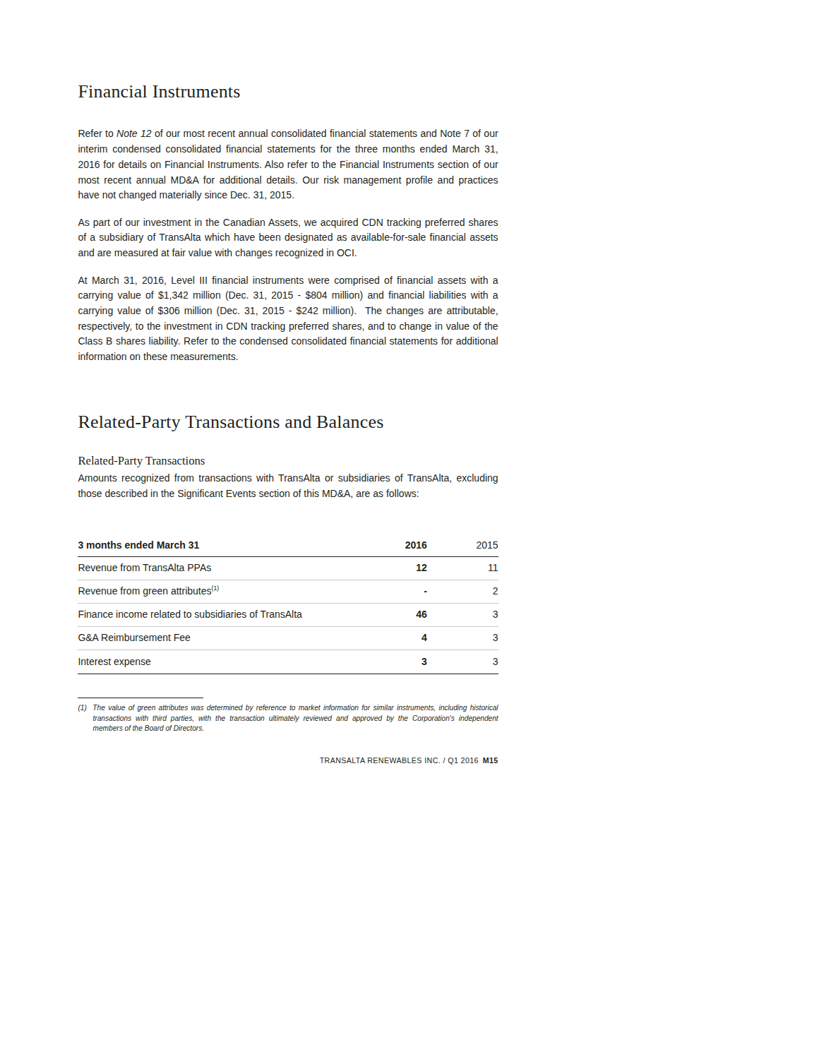Financial Instruments
Refer to Note 12 of our most recent annual consolidated financial statements and Note 7 of our interim condensed consolidated financial statements for the three months ended March 31, 2016 for details on Financial Instruments. Also refer to the Financial Instruments section of our most recent annual MD&A for additional details. Our risk management profile and practices have not changed materially since Dec. 31, 2015.
As part of our investment in the Canadian Assets, we acquired CDN tracking preferred shares of a subsidiary of TransAlta which have been designated as available-for-sale financial assets and are measured at fair value with changes recognized in OCI.
At March 31, 2016, Level III financial instruments were comprised of financial assets with a carrying value of $1,342 million (Dec. 31, 2015 - $804 million) and financial liabilities with a carrying value of $306 million (Dec. 31, 2015 - $242 million). The changes are attributable, respectively, to the investment in CDN tracking preferred shares, and to change in value of the Class B shares liability. Refer to the condensed consolidated financial statements for additional information on these measurements.
Related-Party Transactions and Balances
Related-Party Transactions
Amounts recognized from transactions with TransAlta or subsidiaries of TransAlta, excluding those described in the Significant Events section of this MD&A, are as follows:
| 3 months ended March 31 | 2016 | 2015 |
| --- | --- | --- |
| Revenue from TransAlta PPAs | 12 | 11 |
| Revenue from green attributes (1) | - | 2 |
| Finance income related to subsidiaries of TransAlta | 46 | 3 |
| G&A Reimbursement Fee | 4 | 3 |
| Interest expense | 3 | 3 |
(1) The value of green attributes was determined by reference to market information for similar instruments, including historical transactions with third parties, with the transaction ultimately reviewed and approved by the Corporation's independent members of the Board of Directors.
TRANSALTA RENEWABLES INC. / Q1 2016M15